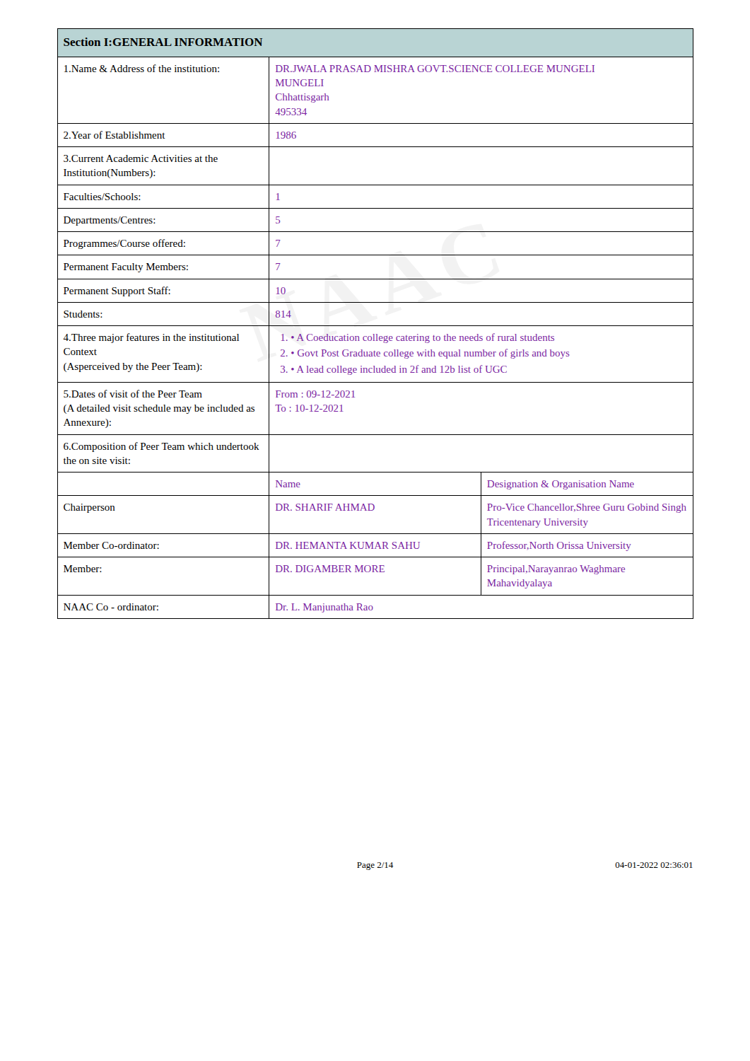NAAC
| Section I:GENERAL INFORMATION |
| 1.Name & Address of the institution: | DR.JWALA PRASAD MISHRA GOVT.SCIENCE COLLEGE MUNGELI MUNGELI Chhattisgarh 495334 |
| 2.Year of Establishment | 1986 |
| 3.Current Academic Activities at the Institution(Numbers): | |
| Faculties/Schools: | 1 |
| Departments/Centres: | 5 |
| Programmes/Course offered: | 7 |
| Permanent Faculty Members: | 7 |
| Permanent Support Staff: | 10 |
| Students: | 814 |
| 4.Three major features in the institutional Context (Asperceived by the Peer Team): | • A Coeducation college catering to the needs of rural students • Govt Post Graduate college with equal number of girls and boys • A lead college included in 2f and 12b list of UGC |
| 5.Dates of visit of the Peer Team (A detailed visit schedule may be included as Annexure): | From : 09-12-2021 To : 10-12-2021 |
| 6.Composition of Peer Team which undertook the on site visit: | |
| | Name | Designation & Organisation Name |
| Chairperson | DR. SHARIF AHMAD | Pro-Vice Chancellor,Shree Guru Gobind Singh Tricentenary University |
| Member Co-ordinator: | DR. HEMANTA KUMAR SAHU | Professor,North Orissa University |
| Member: | DR. DIGAMBER MORE | Principal,Narayanrao Waghmare Mahavidyalaya |
| NAAC Co - ordinator: | Dr. L. Manjunatha Rao |
Page 2/14 04-01-2022 02:36:01